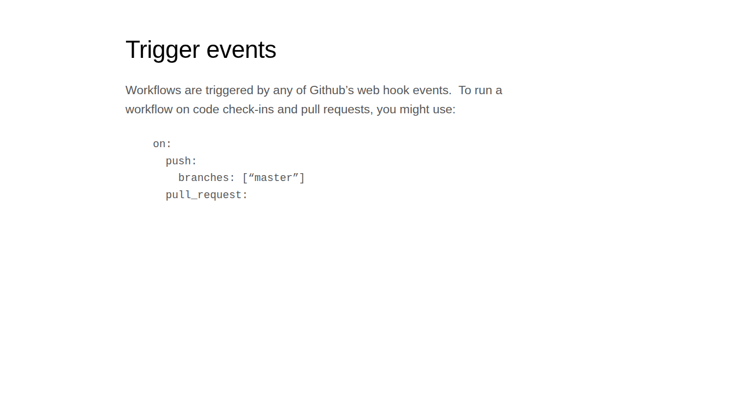Trigger events
Workflows are triggered by any of Github’s web hook events. To run a workflow on code check-ins and pull requests, you might use:
on:
  push:
    branches: [“master”]
  pull_request: